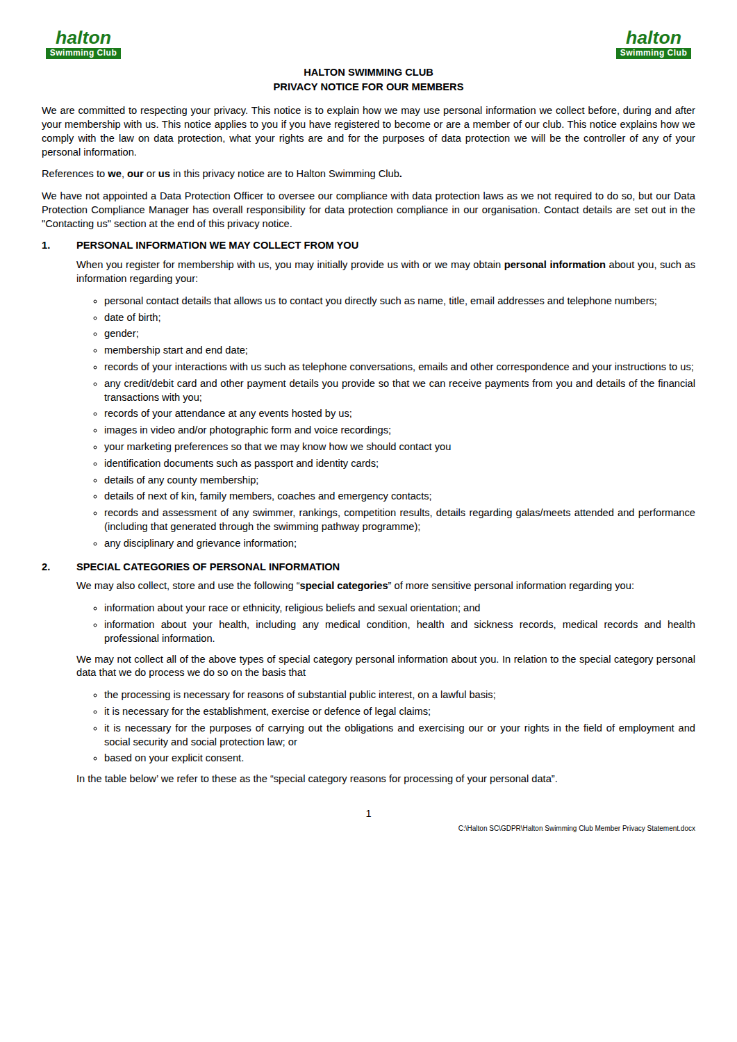halton Swimming Club
halton Swimming Club
Halton Swimming Club
Privacy Notice for our Members
We are committed to respecting your privacy. This notice is to explain how we may use personal information we collect before, during and after your membership with us. This notice applies to you if you have registered to become or are a member of our club. This notice explains how we comply with the law on data protection, what your rights are and for the purposes of data protection we will be the controller of any of your personal information.
References to we, our or us in this privacy notice are to Halton Swimming Club.
We have not appointed a Data Protection Officer to oversee our compliance with data protection laws as we not required to do so, but our Data Protection Compliance Manager has overall responsibility for data protection compliance in our organisation. Contact details are set out in the "Contacting us" section at the end of this privacy notice.
Personal information we may collect from you
When you register for membership with us, you may initially provide us with or we may obtain personal information about you, such as information regarding your:
personal contact details that allows us to contact you directly such as name, title, email addresses and telephone numbers;
date of birth;
gender;
membership start and end date;
records of your interactions with us such as telephone conversations, emails and other correspondence and your instructions to us;
any credit/debit card and other payment details you provide so that we can receive payments from you and details of the financial transactions with you;
records of your attendance at any events hosted by us;
images in video and/or photographic form and voice recordings;
your marketing preferences so that we may know how we should contact you
identification documents such as passport and identity cards;
details of any county membership;
details of next of kin, family members, coaches and emergency contacts;
records and assessment of any swimmer, rankings, competition results, details regarding galas/meets attended and performance (including that generated through the swimming pathway programme);
any disciplinary and grievance information;
Special categories of personal information
We may also collect, store and use the following “special categories” of more sensitive personal information regarding you:
information about your race or ethnicity, religious beliefs and sexual orientation; and
information about your health, including any medical condition, health and sickness records, medical records and health professional information.
We may not collect all of the above types of special category personal information about you. In relation to the special category personal data that we do process we do so on the basis that
the processing is necessary for reasons of substantial public interest, on a lawful basis;
it is necessary for the establishment, exercise or defence of legal claims;
it is necessary for the purposes of carrying out the obligations and exercising our or your rights in the field of employment and social security and social protection law; or
based on your explicit consent.
In the table below’ we refer to these as the “special category reasons for processing of your personal data”.
1
C:\Halton SC\GDPR\Halton Swimming Club Member Privacy Statement.docx